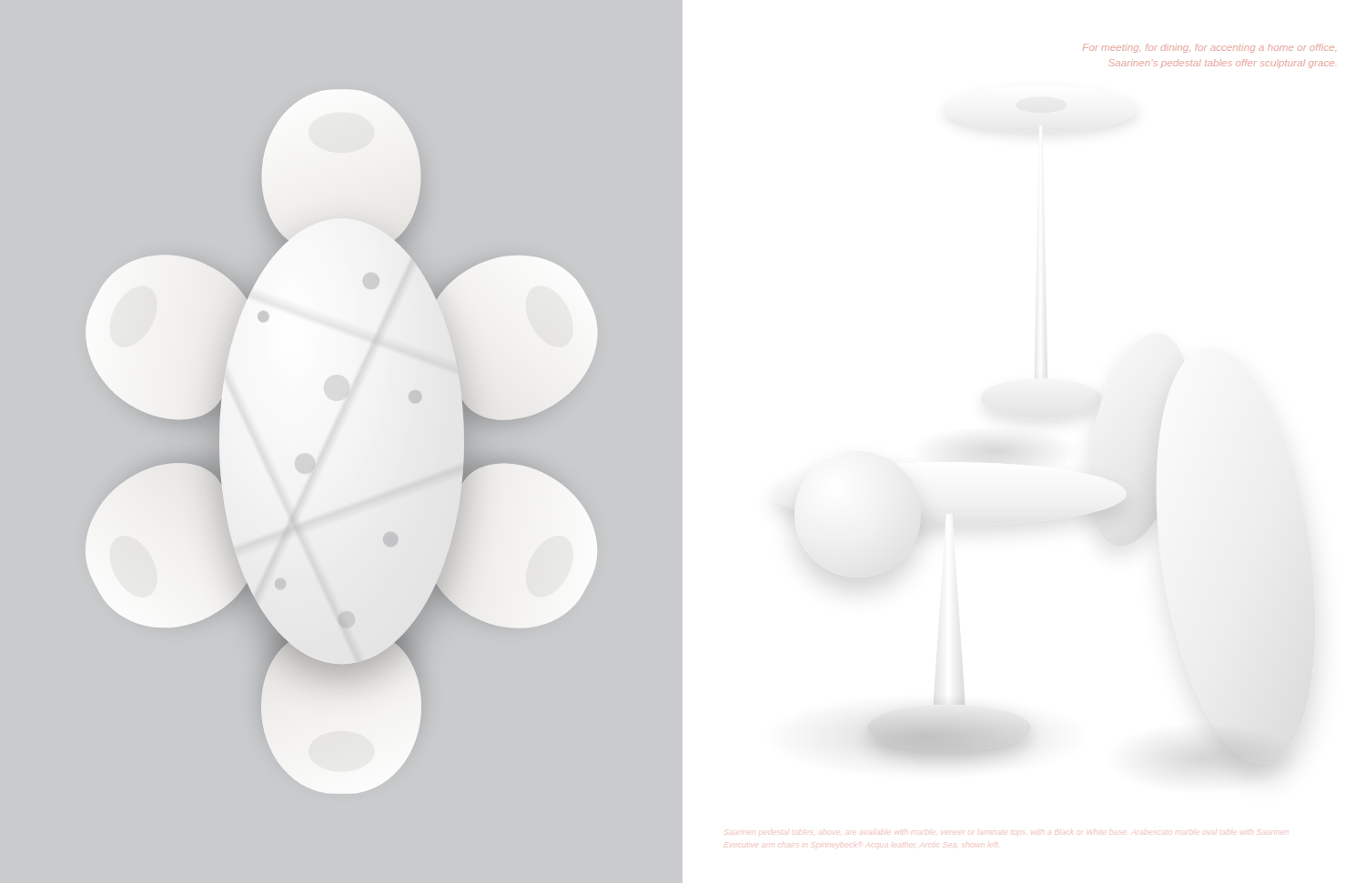For meeting, for dining, for accenting a home or office,
Saarinen’s pedestal tables offer sculptural grace.
Saarinen pedestal tables, above, are available with marble, veneer or laminate tops, with a Black or White base. Arabescato marble oval table with Saarinen Executive arm chairs in Spinneybeck® Acqua leather, Arctic Sea, shown left.